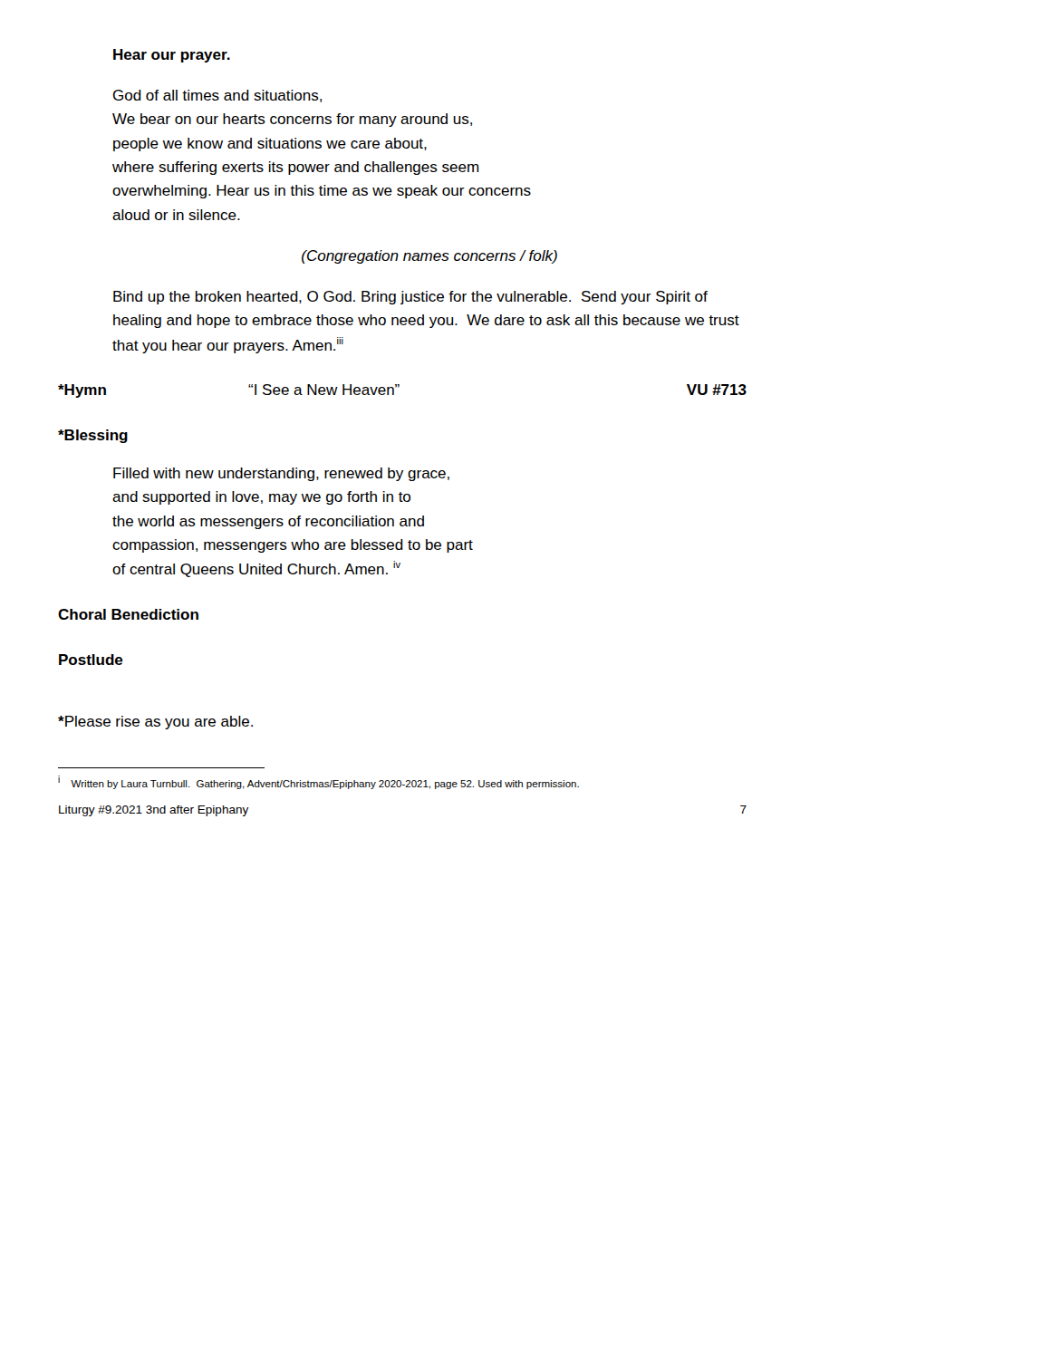Hear our prayer.
God of all times and situations,
We bear on our hearts concerns for many around us,
people we know and situations we care about,
where suffering exerts its power and challenges seem
overwhelming. Hear us in this time as we speak our concerns
aloud or in silence.
(Congregation names concerns / folk)
Bind up the broken hearted, O God. Bring justice for the vulnerable. Send your Spirit of healing and hope to embrace those who need you. We dare to ask all this because we trust that you hear our prayers. Amen.iii
*Hymn “I See a New Heaven” VU #713
*Blessing
Filled with new understanding, renewed by grace,
and supported in love, may we go forth in to
the world as messengers of reconciliation and
compassion, messengers who are blessed to be part
of central Queens United Church. Amen. iv
Choral Benediction
Postlude
*Please rise as you are able.
i Written by Laura Turnbull. Gathering, Advent/Christmas/Epiphany 2020-2021, page 52. Used with permission.
Liturgy #9.2021 3nd after Epiphany 7